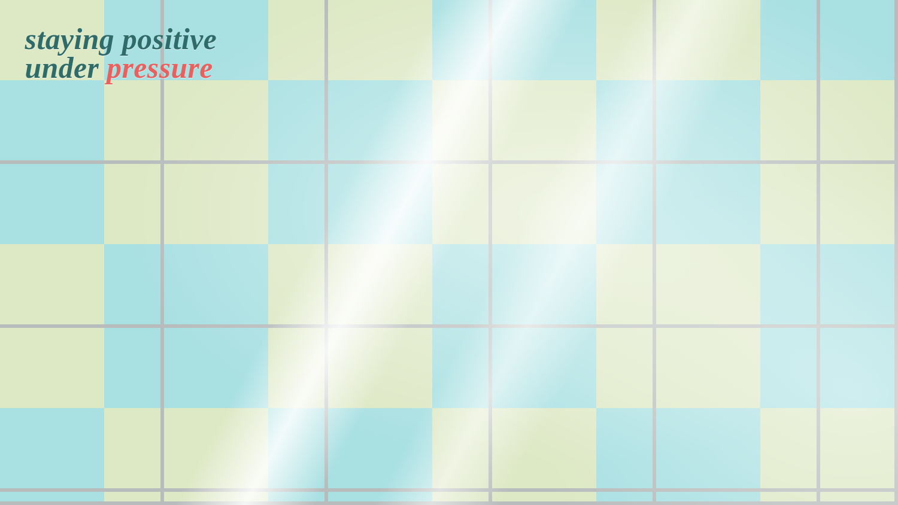staying positive under pressure